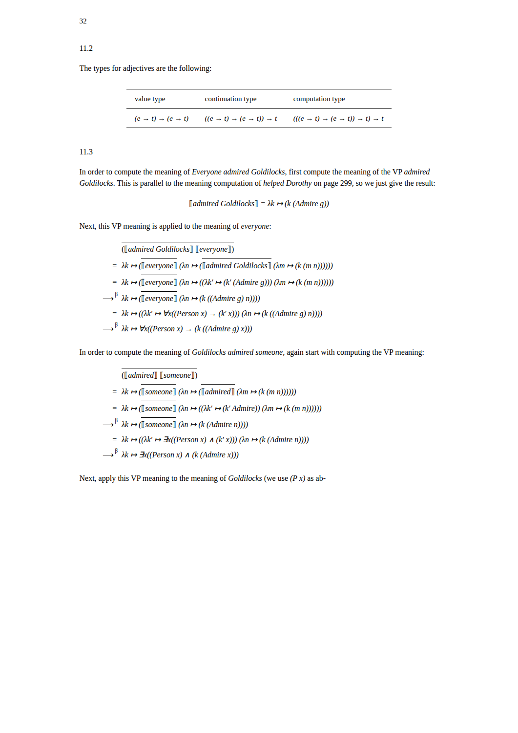32
11.2
The types for adjectives are the following:
| value type | continuation type | computation type |
| --- | --- | --- |
| (e → t) → (e → t) | ((e → t) → (e → t)) → t | (((e → t) → (e → t)) → t) → t |
11.3
In order to compute the meaning of Everyone admired Goldilocks, first compute the meaning of the VP admired Goldilocks. This is parallel to the meaning computation of helped Dorothy on page 299, so we just give the result:
⟦admired Goldilocks⟧ = λk ↦ (k (Admire g))
Next, this VP meaning is applied to the meaning of everyone:
(⟦admired Goldilocks⟧ ⟦everyone⟧)
= λk ↦ (⟦everyone⟧ (λn ↦ (⟦admired Goldilocks⟧ (λm ↦ (k (m n))))))
= λk ↦ (⟦everyone⟧ (λn ↦ ((λk′ ↦ (k′ (Admire g))) (λm ↦ (k (m n))))))
⟶β λk ↦ (⟦everyone⟧ (λn ↦ (k ((Admire g) n))))
= λk ↦ ((λk′ ↦ ∀x((Person x) → (k′ x))) (λn ↦ (k ((Admire g) n))))
⟶β λk ↦ ∀x((Person x) → (k ((Admire g) x)))
In order to compute the meaning of Goldilocks admired someone, again start with computing the VP meaning:
(⟦admired⟧ ⟦someone⟧)
= λk ↦ (⟦someone⟧ (λn ↦ (⟦admired⟧ (λm ↦ (k (m n))))))
= λk ↦ (⟦someone⟧ (λn ↦ ((λk′ ↦ (k′ Admire)) (λm ↦ (k (m n))))))
⟶β λk ↦ (⟦someone⟧ (λn ↦ (k (Admire n))))
= λk ↦ ((λk′ ↦ ∃x((Person x) ∧ (k′ x))) (λn ↦ (k (Admire n))))
⟶β λk ↦ ∃x((Person x) ∧ (k (Admire x)))
Next, apply this VP meaning to the meaning of Goldilocks (we use (P x) as ab-